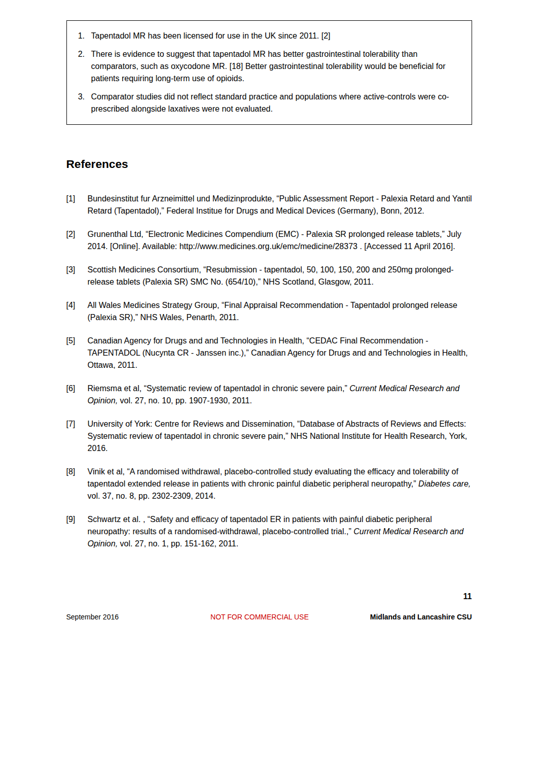Tapentadol MR has been licensed for use in the UK since 2011. [2]
There is evidence to suggest that tapentadol MR has better gastrointestinal tolerability than comparators, such as oxycodone MR. [18] Better gastrointestinal tolerability would be beneficial for patients requiring long-term use of opioids.
Comparator studies did not reflect standard practice and populations where active-controls were co-prescribed alongside laxatives were not evaluated.
References
[1] Bundesinstitut fur Arzneimittel und Medizinprodukte, “Public Assessment Report - Palexia Retard and Yantil Retard (Tapentadol),” Federal Institue for Drugs and Medical Devices (Germany), Bonn, 2012.
[2] Grunenthal Ltd, “Electronic Medicines Compendium (EMC) - Palexia SR prolonged release tablets,” July 2014. [Online]. Available: http://www.medicines.org.uk/emc/medicine/28373 . [Accessed 11 April 2016].
[3] Scottish Medicines Consortium, “Resubmission - tapentadol, 50, 100, 150, 200 and 250mg prolonged-release tablets (Palexia SR) SMC No. (654/10),” NHS Scotland, Glasgow, 2011.
[4] All Wales Medicines Strategy Group, “Final Appraisal Recommendation - Tapentadol prolonged release (Palexia SR),” NHS Wales, Penarth, 2011.
[5] Canadian Agency for Drugs and and Technologies in Health, “CEDAC Final Recommendation - TAPENTADOL (Nucynta CR - Janssen inc.),” Canadian Agency for Drugs and and Technologies in Health, Ottawa, 2011.
[6] Riemsma et al, “Systematic review of tapentadol in chronic severe pain,” Current Medical Research and Opinion, vol. 27, no. 10, pp. 1907-1930, 2011.
[7] University of York: Centre for Reviews and Dissemination, “Database of Abstracts of Reviews and Effects: Systematic review of tapentadol in chronic severe pain,” NHS National Institute for Health Research, York, 2016.
[8] Vinik et al, “A randomised withdrawal, placebo-controlled study evaluating the efficacy and tolerability of tapentadol extended release in patients with chronic painful diabetic peripheral neuropathy,” Diabetes care, vol. 37, no. 8, pp. 2302-2309, 2014.
[9] Schwartz et al. , “Safety and efficacy of tapentadol ER in patients with painful diabetic peripheral neuropathy: results of a randomised-withdrawal, placebo-controlled trial.,” Current Medical Research and Opinion, vol. 27, no. 1, pp. 151-162, 2011.
11
September 2016 NOT FOR COMMERCIAL USE Midlands and Lancashire CSU